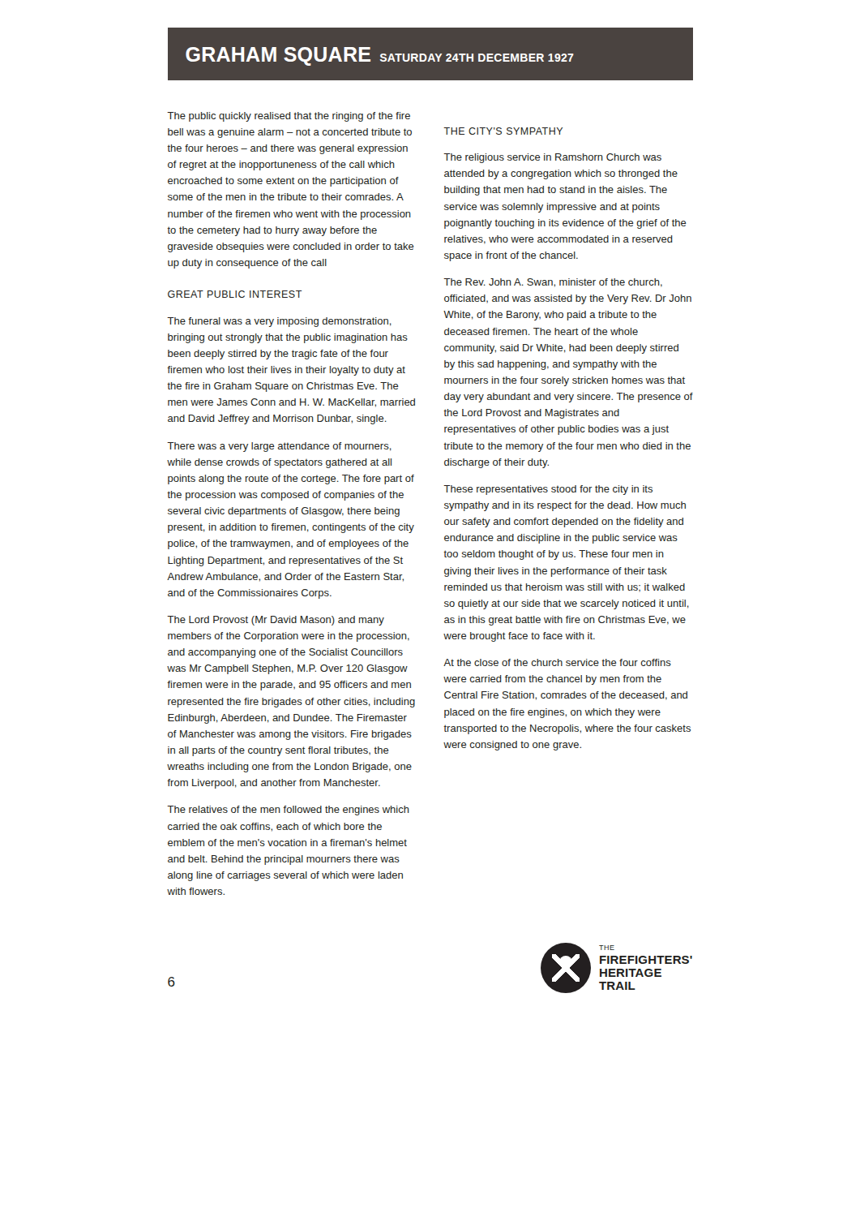Graham Square
Saturday 24th December 1927
The public quickly realised that the ringing of the fire bell was a genuine alarm – not a concerted tribute to the four heroes – and there was general expression of regret at the inopportuneness of the call which encroached to some extent on the participation of some of the men in the tribute to their comrades. A number of the firemen who went with the procession to the cemetery had to hurry away before the graveside obsequies were concluded in order to take up duty in consequence of the call
Great public interest
The funeral was a very imposing demonstration, bringing out strongly that the public imagination has been deeply stirred by the tragic fate of the four firemen who lost their lives in their loyalty to duty at the fire in Graham Square on Christmas Eve. The men were James Conn and H. W. MacKellar, married and David Jeffrey and Morrison Dunbar, single.
There was a very large attendance of mourners, while dense crowds of spectators gathered at all points along the route of the cortege. The fore part of the procession was composed of companies of the several civic departments of Glasgow, there being present, in addition to firemen, contingents of the city police, of the tramwaymen, and of employees of the Lighting Department, and representatives of the St Andrew Ambulance, and Order of the Eastern Star, and of the Commissionaires Corps.
The Lord Provost (Mr David Mason) and many members of the Corporation were in the procession, and accompanying one of the Socialist Councillors was Mr Campbell Stephen, M.P. Over 120 Glasgow firemen were in the parade, and 95 officers and men represented the fire brigades of other cities, including Edinburgh, Aberdeen, and Dundee. The Firemaster of Manchester was among the visitors. Fire brigades in all parts of the country sent floral tributes, the wreaths including one from the London Brigade, one from Liverpool, and another from Manchester.
The relatives of the men followed the engines which carried the oak coffins, each of which bore the emblem of the men's vocation in a fireman's helmet and belt. Behind the principal mourners there was along line of carriages several of which were laden with flowers.
The city's sympathy
The religious service in Ramshorn Church was attended by a congregation which so thronged the building that men had to stand in the aisles. The service was solemnly impressive and at points poignantly touching in its evidence of the grief of the relatives, who were accommodated in a reserved space in front of the chancel.
The Rev. John A. Swan, minister of the church, officiated, and was assisted by the Very Rev. Dr John White, of the Barony, who paid a tribute to the deceased firemen. The heart of the whole community, said Dr White, had been deeply stirred by this sad happening, and sympathy with the mourners in the four sorely stricken homes was that day very abundant and very sincere. The presence of the Lord Provost and Magistrates and representatives of other public bodies was a just tribute to the memory of the four men who died in the discharge of their duty.
These representatives stood for the city in its sympathy and in its respect for the dead. How much our safety and comfort depended on the fidelity and endurance and discipline in the public service was too seldom thought of by us. These four men in giving their lives in the performance of their task reminded us that heroism was still with us; it walked so quietly at our side that we scarcely noticed it until, as in this great battle with fire on Christmas Eve, we were brought face to face with it.
At the close of the church service the four coffins were carried from the chancel by men from the Central Fire Station, comrades of the deceased, and placed on the fire engines, on which they were transported to the Necropolis, where the four caskets were consigned to one grave.
6
The Firefighters' Heritage Trail